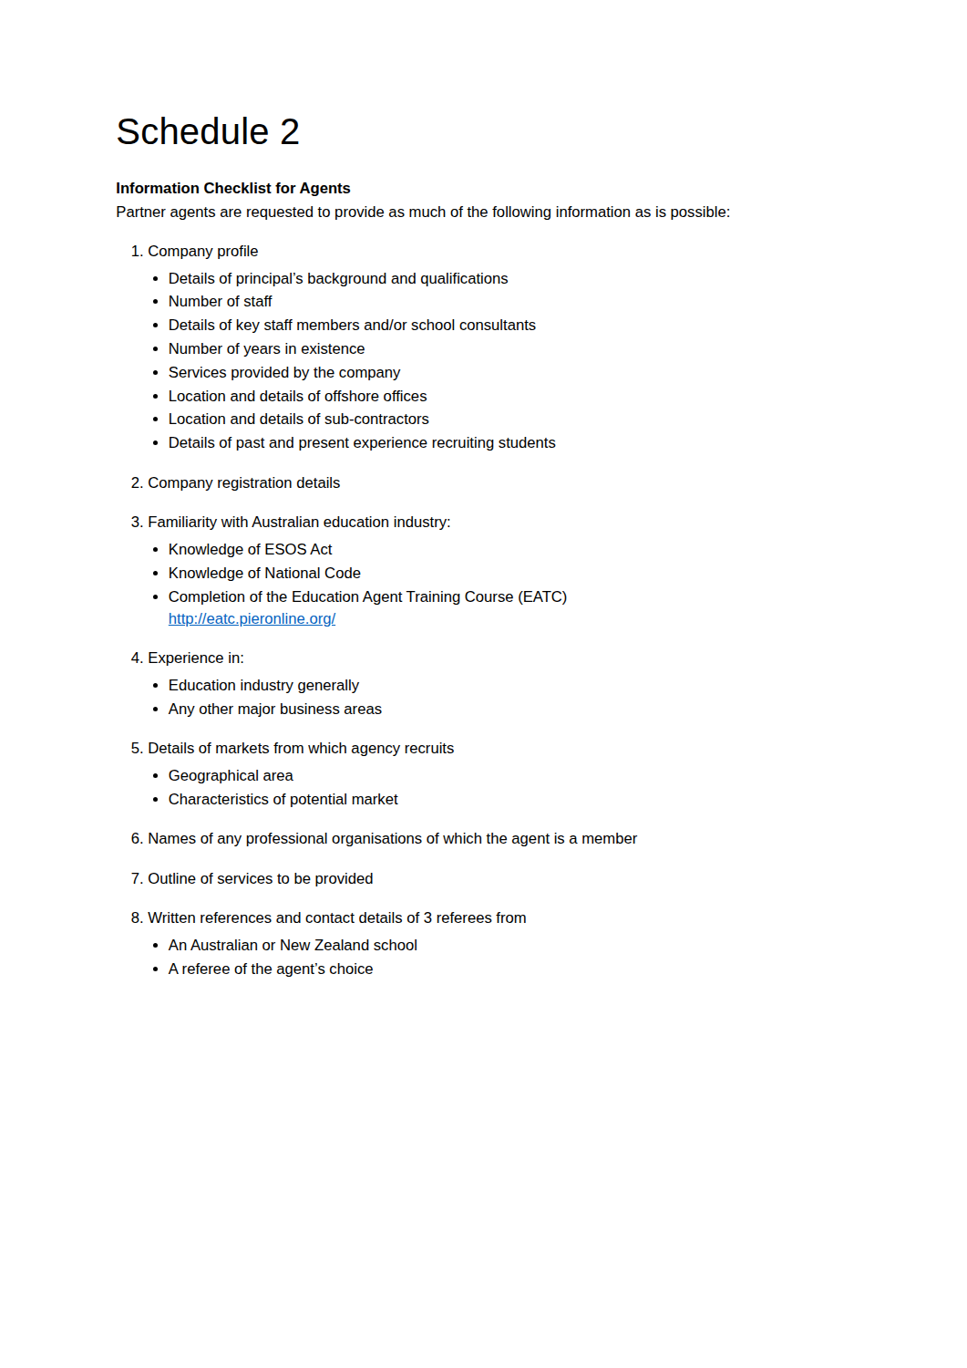Schedule 2
Information Checklist for Agents
Partner agents are requested to provide as much of the following information as is possible:
Company profile
Details of principal’s background and qualifications
Number of staff
Details of key staff members and/or school consultants
Number of years in existence
Services provided by the company
Location and details of offshore offices
Location and details of sub-contractors
Details of past and present experience recruiting students
Company registration details
Familiarity with Australian education industry:
Knowledge of ESOS Act
Knowledge of National Code
Completion of the Education Agent Training Course (EATC)
http://eatc.pieronline.org/
Experience in:
Education industry generally
Any other major business areas
Details of markets from which agency recruits
Geographical area
Characteristics of potential market
Names of any professional organisations of which the agent is a member
Outline of services to be provided
Written references and contact details of 3 referees from
An Australian or New Zealand school
A referee of the agent’s choice